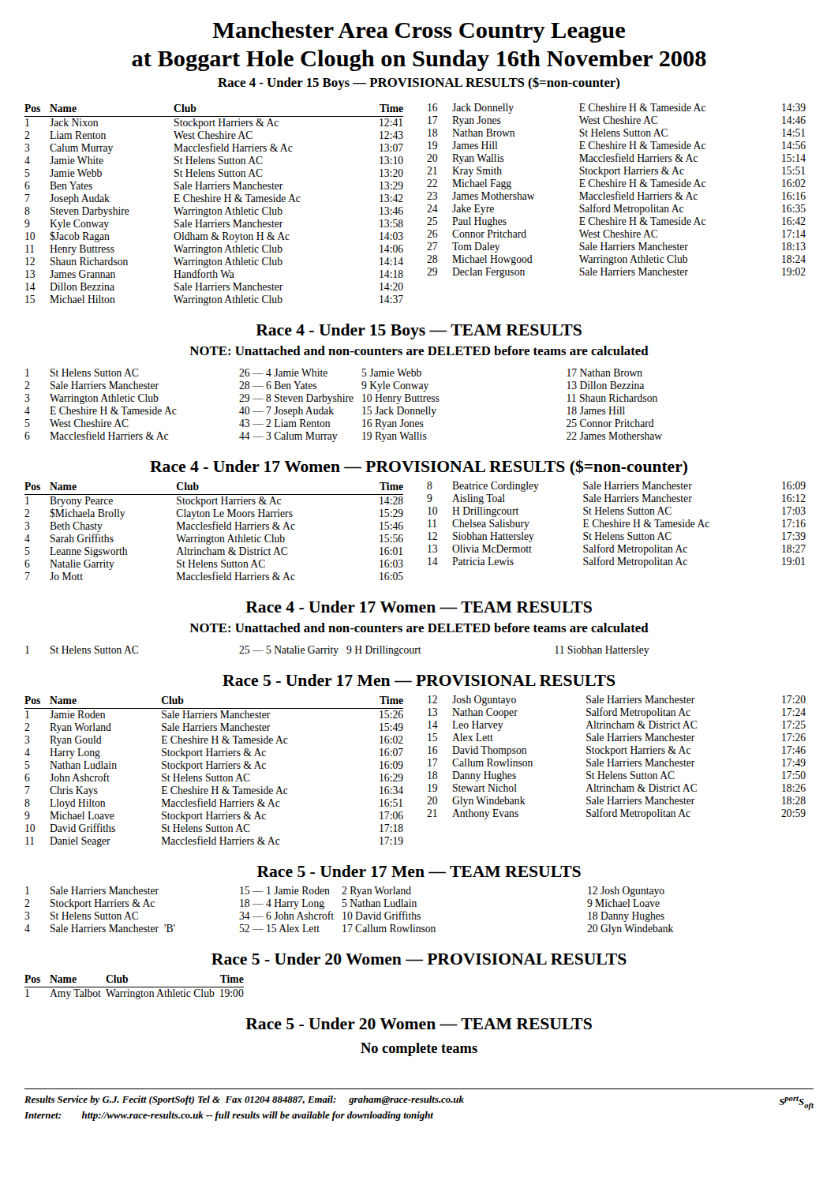Manchester Area Cross Country League
at Boggart Hole Clough on Sunday 16th November 2008
Race 4 - Under 15 Boys — PROVISIONAL RESULTS ($=non-counter)
| Pos | Name | Club | Time |
| --- | --- | --- | --- |
| 1 | Jack Nixon | Stockport Harriers & Ac | 12:41 |
| 2 | Liam Renton | West Cheshire AC | 12:43 |
| 3 | Calum Murray | Macclesfield Harriers & Ac | 13:07 |
| 4 | Jamie White | St Helens Sutton AC | 13:10 |
| 5 | Jamie Webb | St Helens Sutton AC | 13:20 |
| 6 | Ben Yates | Sale Harriers Manchester | 13:29 |
| 7 | Joseph Audak | E Cheshire H & Tameside Ac | 13:42 |
| 8 | Steven Darbyshire | Warrington Athletic Club | 13:46 |
| 9 | Kyle Conway | Sale Harriers Manchester | 13:58 |
| 10 | $Jacob Ragan | Oldham & Royton H & Ac | 14:03 |
| 11 | Henry Buttress | Warrington Athletic Club | 14:06 |
| 12 | Shaun Richardson | Warrington Athletic Club | 14:14 |
| 13 | James Grannan | Handforth Wa | 14:18 |
| 14 | Dillon Bezzina | Sale Harriers Manchester | 14:20 |
| 15 | Michael Hilton | Warrington Athletic Club | 14:37 |
| 16 | Jack Donnelly | E Cheshire H & Tameside Ac | 14:39 |
| 17 | Ryan Jones | West Cheshire AC | 14:46 |
| 18 | Nathan Brown | St Helens Sutton AC | 14:51 |
| 19 | James Hill | E Cheshire H & Tameside Ac | 14:56 |
| 20 | Ryan Wallis | Macclesfield Harriers & Ac | 15:14 |
| 21 | Kray Smith | Stockport Harriers & Ac | 15:51 |
| 22 | Michael Fagg | E Cheshire H & Tameside Ac | 16:02 |
| 23 | James Mothershaw | Macclesfield Harriers & Ac | 16:16 |
| 24 | Jake Eyre | Salford Metropolitan Ac | 16:35 |
| 25 | Paul Hughes | E Cheshire H & Tameside Ac | 16:42 |
| 26 | Connor Pritchard | West Cheshire AC | 17:14 |
| 27 | Tom Daley | Sale Harriers Manchester | 18:13 |
| 28 | Michael Howgood | Warrington Athletic Club | 18:24 |
| 29 | Declan Ferguson | Sale Harriers Manchester | 19:02 |
Race 4 - Under 15 Boys — TEAM RESULTS
NOTE: Unattached and non-counters are DELETED before teams are calculated
| 1 | St Helens Sutton AC | 26 — 4 Jamie White | 5 Jamie Webb | 17 Nathan Brown |
| 2 | Sale Harriers Manchester | 28 — 6 Ben Yates | 9 Kyle Conway | 13 Dillon Bezzina |
| 3 | Warrington Athletic Club | 29 — 8 Steven Darbyshire | 10 Henry Buttress | 11 Shaun Richardson |
| 4 | E Cheshire H & Tameside Ac | 40 — 7 Joseph Audak | 15 Jack Donnelly | 18 James Hill |
| 5 | West Cheshire AC | 43 — 2 Liam Renton | 16 Ryan Jones | 25 Connor Pritchard |
| 6 | Macclesfield Harriers & Ac | 44 — 3 Calum Murray | 19 Ryan Wallis | 22 James Mothershaw |
Race 4 - Under 17 Women — PROVISIONAL RESULTS ($=non-counter)
| Pos | Name | Club | Time |
| --- | --- | --- | --- |
| 1 | Bryony Pearce | Stockport Harriers & Ac | 14:28 |
| 2 | $Michaela Brolly | Clayton Le Moors Harriers | 15:29 |
| 3 | Beth Chasty | Macclesfield Harriers & Ac | 15:46 |
| 4 | Sarah Griffiths | Warrington Athletic Club | 15:56 |
| 5 | Leanne Sigsworth | Altrincham & District AC | 16:01 |
| 6 | Natalie Garrity | St Helens Sutton AC | 16:03 |
| 7 | Jo Mott | Macclesfield Harriers & Ac | 16:05 |
| 8 | Beatrice Cordingley | Sale Harriers Manchester | 16:09 |
| 9 | Aisling Toal | Sale Harriers Manchester | 16:12 |
| 10 | H Drillingcourt | St Helens Sutton AC | 17:03 |
| 11 | Chelsea Salisbury | E Cheshire H & Tameside Ac | 17:16 |
| 12 | Siobhan Hattersley | St Helens Sutton AC | 17:39 |
| 13 | Olivia McDermott | Salford Metropolitan Ac | 18:27 |
| 14 | Patricia Lewis | Salford Metropolitan Ac | 19:01 |
Race 4 - Under 17 Women — TEAM RESULTS
NOTE: Unattached and non-counters are DELETED before teams are calculated
| 1 | St Helens Sutton AC | 25 — 5 Natalie Garrity | 9 H Drillingcourt | 11 Siobhan Hattersley |
Race 5 - Under 17 Men — PROVISIONAL RESULTS
| Pos | Name | Club | Time |
| --- | --- | --- | --- |
| 1 | Jamie Roden | Sale Harriers Manchester | 15:26 |
| 2 | Ryan Worland | Sale Harriers Manchester | 15:49 |
| 3 | Ryan Gould | E Cheshire H & Tameside Ac | 16:02 |
| 4 | Harry Long | Stockport Harriers & Ac | 16:07 |
| 5 | Nathan Ludlain | Stockport Harriers & Ac | 16:09 |
| 6 | John Ashcroft | St Helens Sutton AC | 16:29 |
| 7 | Chris Kays | E Cheshire H & Tameside Ac | 16:34 |
| 8 | Lloyd Hilton | Macclesfield Harriers & Ac | 16:51 |
| 9 | Michael Loave | Stockport Harriers & Ac | 17:06 |
| 10 | David Griffiths | St Helens Sutton AC | 17:18 |
| 11 | Daniel Seager | Macclesfield Harriers & Ac | 17:19 |
| 12 | Josh Oguntayo | Sale Harriers Manchester | 17:20 |
| 13 | Nathan Cooper | Salford Metropolitan Ac | 17:24 |
| 14 | Leo Harvey | Altrincham & District AC | 17:25 |
| 15 | Alex Lett | Sale Harriers Manchester | 17:26 |
| 16 | David Thompson | Stockport Harriers & Ac | 17:46 |
| 17 | Callum Rowlinson | Sale Harriers Manchester | 17:49 |
| 18 | Danny Hughes | St Helens Sutton AC | 17:50 |
| 19 | Stewart Nichol | Altrincham & District AC | 18:26 |
| 20 | Glyn Windebank | Sale Harriers Manchester | 18:28 |
| 21 | Anthony Evans | Salford Metropolitan Ac | 20:59 |
Race 5 - Under 17 Men — TEAM RESULTS
| 1 | Sale Harriers Manchester | 15 — 1 Jamie Roden | 2 Ryan Worland | 12 Josh Oguntayo |
| 2 | Stockport Harriers & Ac | 18 — 4 Harry Long | 5 Nathan Ludlain | 9 Michael Loave |
| 3 | St Helens Sutton AC | 34 — 6 John Ashcroft | 10 David Griffiths | 18 Danny Hughes |
| 4 | Sale Harriers Manchester 'B' | 52 — 15 Alex Lett | 17 Callum Rowlinson | 20 Glyn Windebank |
Race 5 - Under 20 Women — PROVISIONAL RESULTS
| Pos | Name | Club | Time |
| --- | --- | --- | --- |
| 1 | Amy Talbot | Warrington Athletic Club | 19:00 |
Race 5 - Under 20 Women — TEAM RESULTS
No complete teams
Results Service by G.J. Fecitt (SportSoft) Tel & Fax 01204 884887, Email: graham@race-results.co.uk SportSoft
Internet: http://www.race-results.co.uk -- full results will be available for downloading tonight